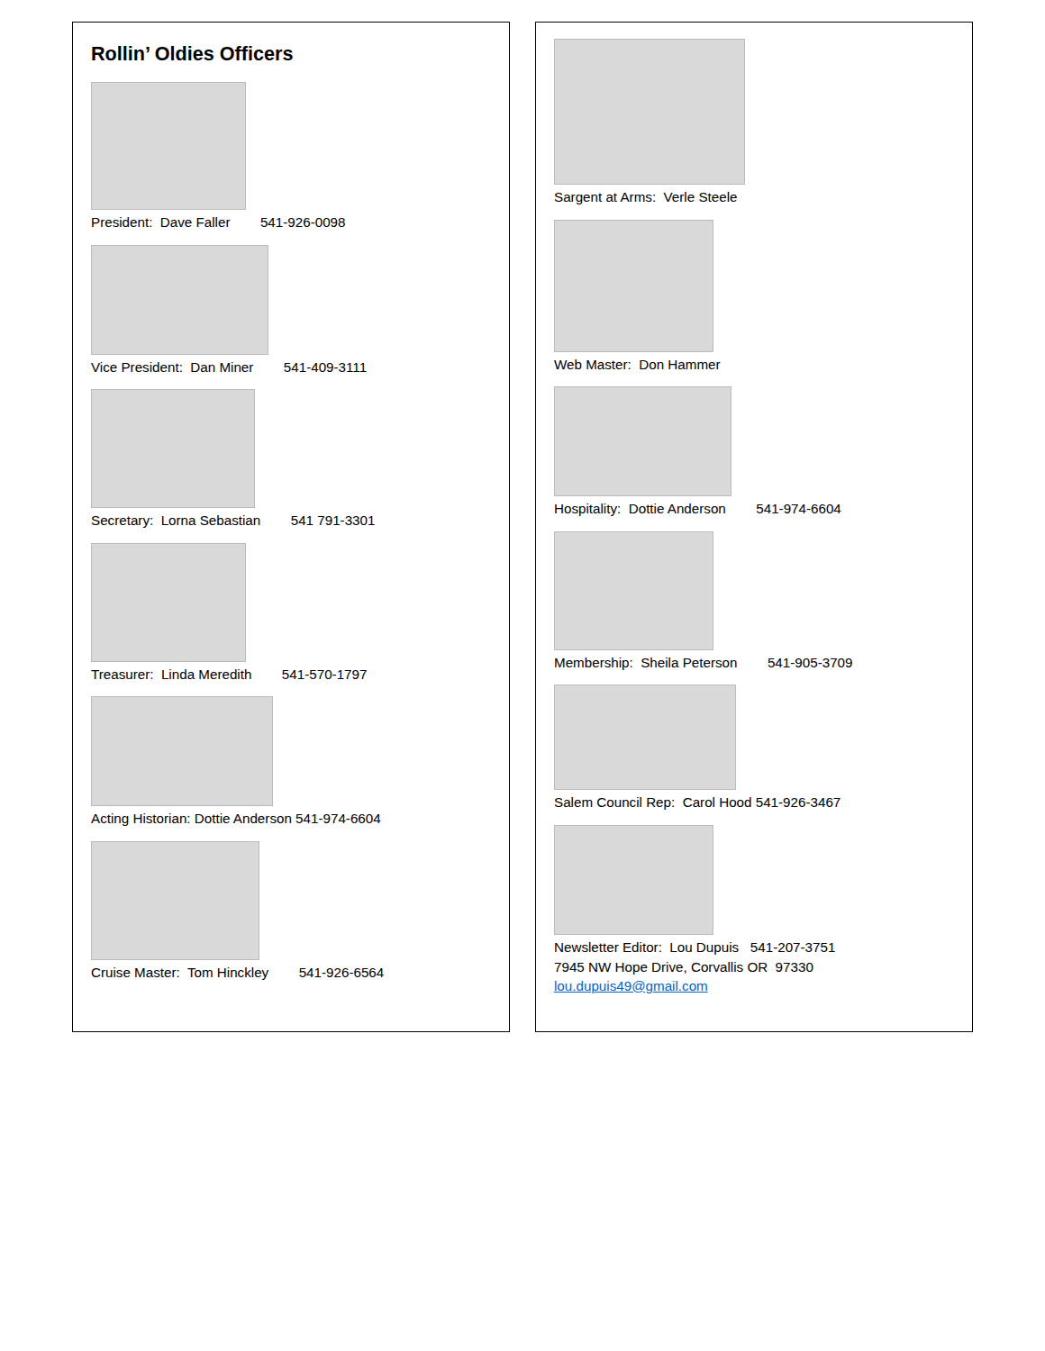Rollin’ Oldies Officers
President: Dave Faller541-926-0098
Vice President: Dan Miner541-409-3111
Secretary: Lorna Sebastian541 791-3301
Treasurer: Linda Meredith541-570-1797
Acting Historian: Dottie Anderson 541-974-6604
Cruise Master: Tom Hinckley541-926-6564
Sargent at Arms: Verle Steele
Web Master: Don Hammer
Hospitality: Dottie Anderson541-974-6604
Membership: Sheila Peterson541-905-3709
Salem Council Rep: Carol Hood 541-926-3467
Newsletter Editor: Lou Dupuis 541-207-3751
7945 NW Hope Drive, Corvallis OR 97330
lou.dupuis49@gmail.com